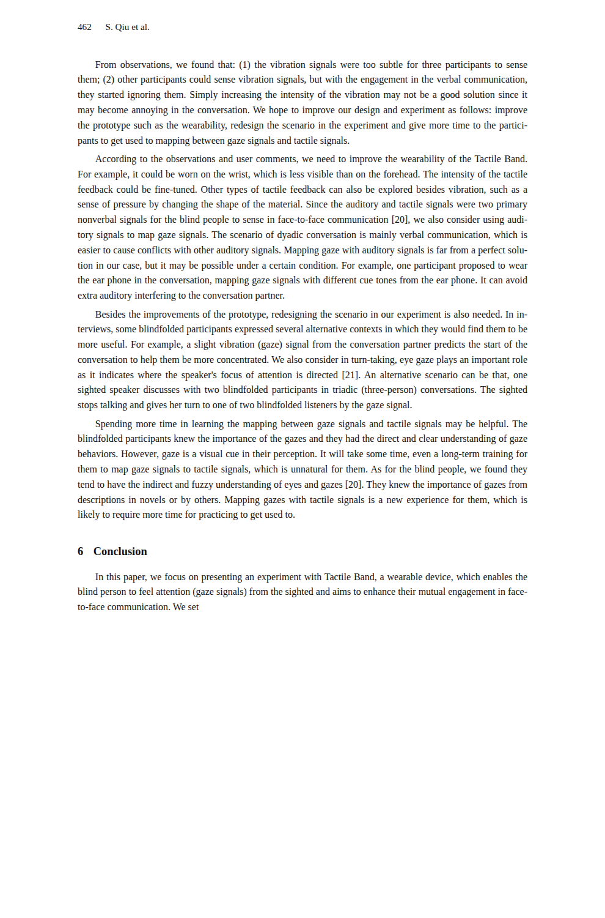462 S. Qiu et al.
From observations, we found that: (1) the vibration signals were too subtle for three participants to sense them; (2) other participants could sense vibration signals, but with the engagement in the verbal communication, they started ignoring them. Simply increasing the intensity of the vibration may not be a good solution since it may become annoying in the conversation. We hope to improve our design and experiment as follows: improve the prototype such as the wearability, redesign the scenario in the experiment and give more time to the participants to get used to mapping between gaze signals and tactile signals.
According to the observations and user comments, we need to improve the wearability of the Tactile Band. For example, it could be worn on the wrist, which is less visible than on the forehead. The intensity of the tactile feedback could be fine-tuned. Other types of tactile feedback can also be explored besides vibration, such as a sense of pressure by changing the shape of the material. Since the auditory and tactile signals were two primary nonverbal signals for the blind people to sense in face-to-face communication [20], we also consider using auditory signals to map gaze signals. The scenario of dyadic conversation is mainly verbal communication, which is easier to cause conflicts with other auditory signals. Mapping gaze with auditory signals is far from a perfect solution in our case, but it may be possible under a certain condition. For example, one participant proposed to wear the ear phone in the conversation, mapping gaze signals with different cue tones from the ear phone. It can avoid extra auditory interfering to the conversation partner.
Besides the improvements of the prototype, redesigning the scenario in our experiment is also needed. In interviews, some blindfolded participants expressed several alternative contexts in which they would find them to be more useful. For example, a slight vibration (gaze) signal from the conversation partner predicts the start of the conversation to help them be more concentrated. We also consider in turn-taking, eye gaze plays an important role as it indicates where the speaker's focus of attention is directed [21]. An alternative scenario can be that, one sighted speaker discusses with two blindfolded participants in triadic (three-person) conversations. The sighted stops talking and gives her turn to one of two blindfolded listeners by the gaze signal.
Spending more time in learning the mapping between gaze signals and tactile signals may be helpful. The blindfolded participants knew the importance of the gazes and they had the direct and clear understanding of gaze behaviors. However, gaze is a visual cue in their perception. It will take some time, even a long-term training for them to map gaze signals to tactile signals, which is unnatural for them. As for the blind people, we found they tend to have the indirect and fuzzy understanding of eyes and gazes [20]. They knew the importance of gazes from descriptions in novels or by others. Mapping gazes with tactile signals is a new experience for them, which is likely to require more time for practicing to get used to.
6 Conclusion
In this paper, we focus on presenting an experiment with Tactile Band, a wearable device, which enables the blind person to feel attention (gaze signals) from the sighted and aims to enhance their mutual engagement in face-to-face communication. We set